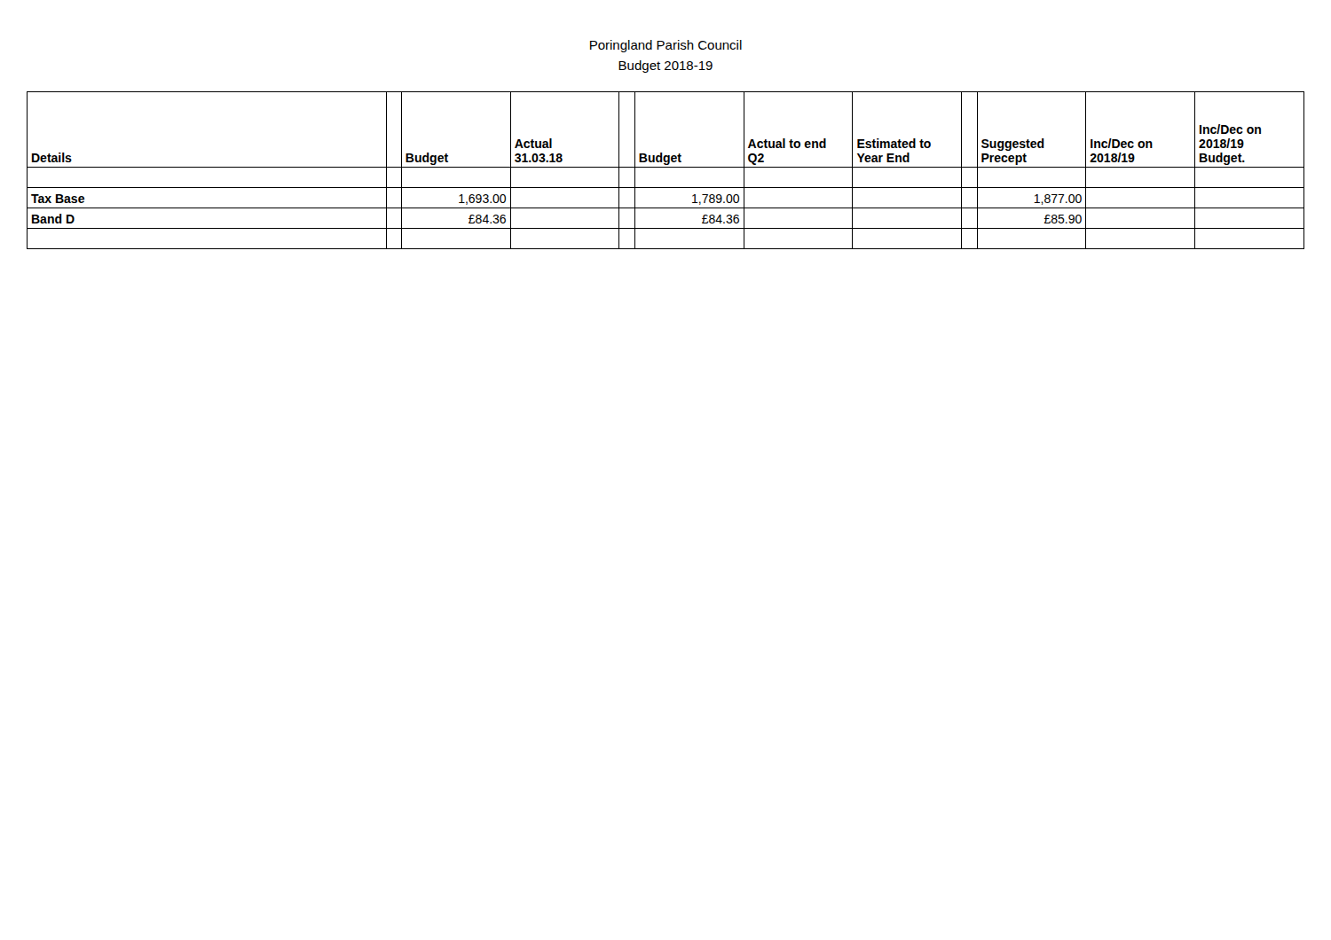Poringland Parish Council
Budget 2018-19
| Details | | Budget | Actual 31.03.18 | | Budget | Actual to end Q2 | Estimated to Year End | | Suggested Precept | Inc/Dec on 2018/19 | Inc/Dec on 2018/19 Budget. |
| --- | --- | --- | --- | --- | --- | --- | --- | --- | --- | --- | --- |
| Tax Base | | 1,693.00 | | | 1,789.00 | | | | 1,877.00 | | |
| Band D | | £84.36 | | | £84.36 | | | | £85.90 | | |